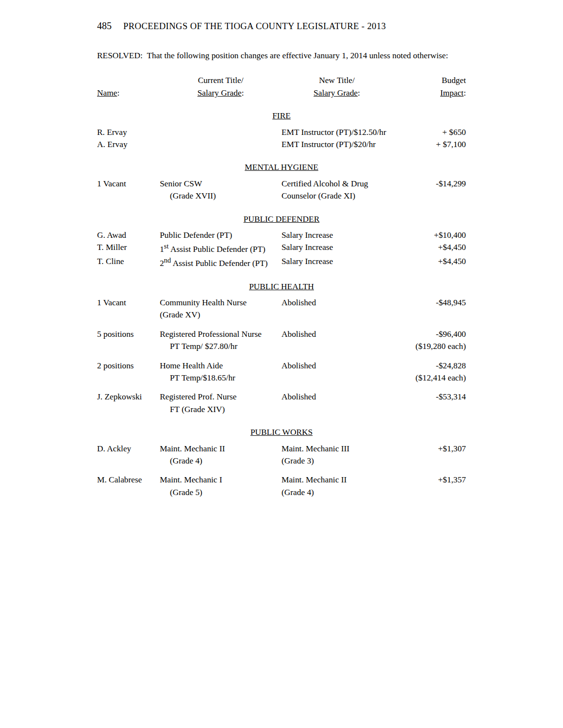485
PROCEEDINGS OF THE TIOGA COUNTY LEGISLATURE - 2013
RESOLVED: That the following position changes are effective January 1, 2014 unless noted otherwise:
| | Current Title/ | New Title/ | Budget |
| Name : | Salary Grade : | Salary Grade : | Impact : |
| FIRE |
| R. Ervay | | EMT Instructor (PT)/$12.50/hr | + $650 |
| A. Ervay | | EMT Instructor (PT)/$20/hr | + $7,100 |
| MENTAL HYGIENE |
| 1 Vacant | Senior CSW | Certified Alcohol & Drug | -$14,299 |
| | (Grade XVII) | Counselor (Grade XI) | |
| PUBLIC DEFENDER |
| G. Awad | Public Defender (PT) | Salary Increase | +$10,400 |
| T. Miller | 1 st Assist Public Defender (PT) | Salary Increase | +$4,450 |
| T. Cline | 2 nd Assist Public Defender (PT) | Salary Increase | +$4,450 |
| PUBLIC HEALTH |
| 1 Vacant | Community Health Nurse | Abolished | -$48,945 |
| | (Grade XV) | | |
| 5 positions | Registered Professional Nurse | Abolished | -$96,400 |
| | PT Temp/ $27.80/hr | | ($19,280 each) |
| 2 positions | Home Health Aide | Abolished | -$24,828 |
| | PT Temp/$18.65/hr | | ($12,414 each) |
| J. Zepkowski | Registered Prof. Nurse | Abolished | -$53,314 |
| | FT (Grade XIV) | | |
| PUBLIC WORKS |
| D. Ackley | Maint. Mechanic II | Maint. Mechanic III | +$1,307 |
| | (Grade 4) | (Grade 3) | |
| M. Calabrese | Maint. Mechanic I | Maint. Mechanic II | +$1,357 |
| | (Grade 5) | (Grade 4) | |